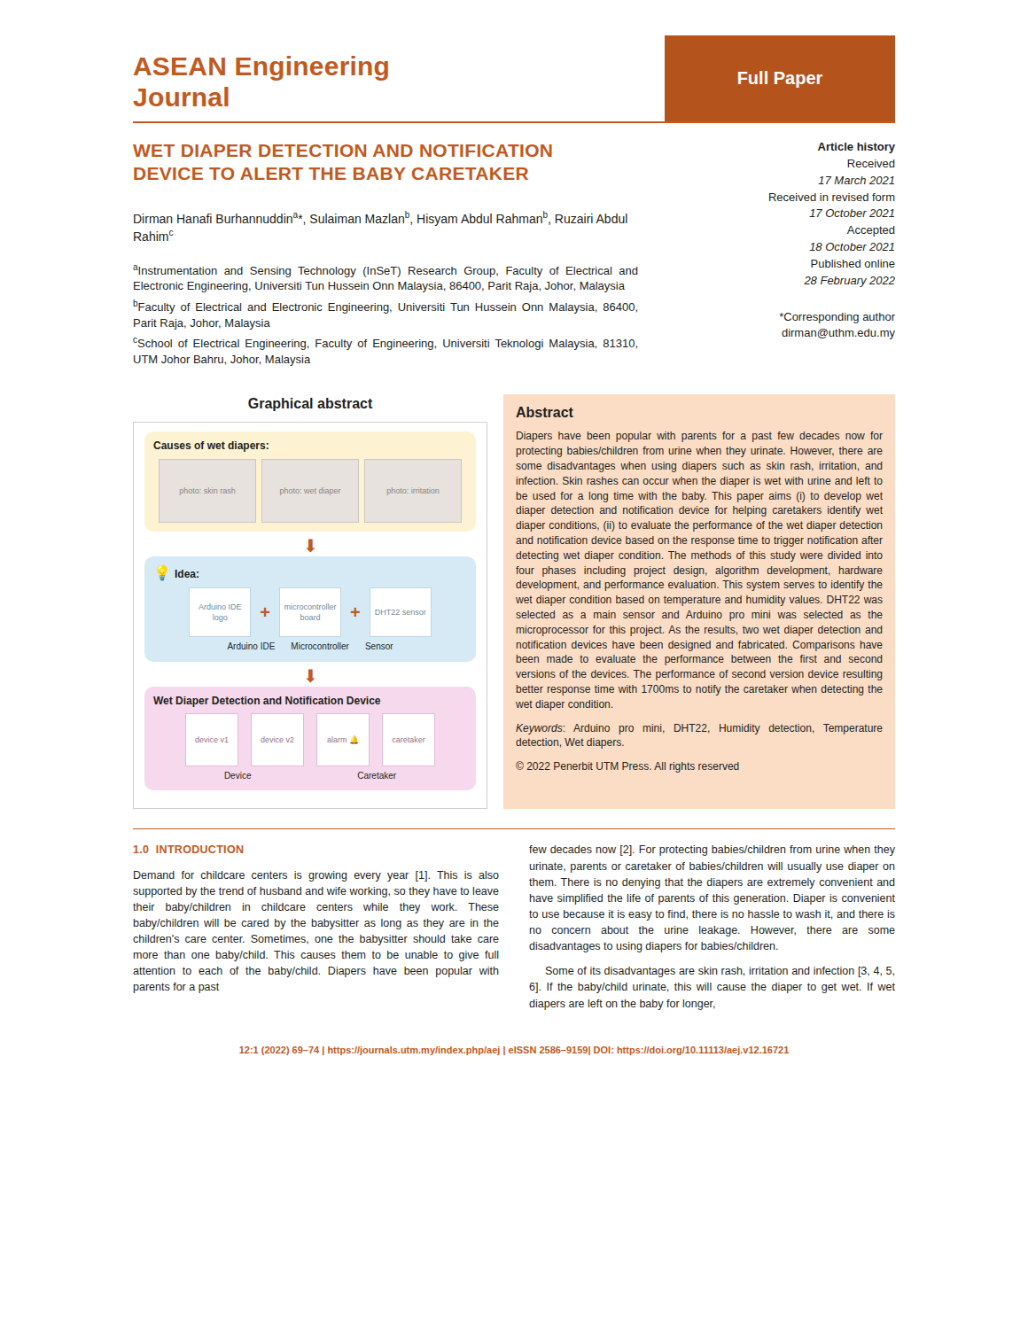ASEAN Engineering
Journal
Full Paper
WET DIAPER DETECTION AND NOTIFICATION
DEVICE TO ALERT THE BABY CARETAKER
Dirman Hanafi Burhannuddina*, Sulaiman Mazlanb, Hisyam Abdul Rahmanb, Ruzairi Abdul Rahimc
aInstrumentation and Sensing Technology (InSeT) Research Group, Faculty of Electrical and Electronic Engineering, Universiti Tun Hussein Onn Malaysia, 86400, Parit Raja, Johor, Malaysia
bFaculty of Electrical and Electronic Engineering, Universiti Tun Hussein Onn Malaysia, 86400, Parit Raja, Johor, Malaysia
cSchool of Electrical Engineering, Faculty of Engineering, Universiti Teknologi Malaysia, 81310, UTM Johor Bahru, Johor, Malaysia
Article history
Received
17 March 2021
Received in revised form
17 October 2021
Accepted
18 October 2021
Published online
28 February 2022
*Corresponding author
dirman@uthm.edu.my
Graphical abstract
Causes of wet diapers:
photo: skin rash
photo: wet diaper
photo: irritation
⬇
💡Idea:
Arduino IDE logo
+
microcontroller board
+
DHT22 sensor
Arduino IDE Microcontroller Sensor
⬇
Wet Diaper Detection and Notification Device
device v1
device v2
alarm 🔔
caretaker
Device Caretaker
Abstract
Diapers have been popular with parents for a past few decades now for protecting babies/children from urine when they urinate. However, there are some disadvantages when using diapers such as skin rash, irritation, and infection. Skin rashes can occur when the diaper is wet with urine and left to be used for a long time with the baby. This paper aims (i) to develop wet diaper detection and notification device for helping caretakers identify wet diaper conditions, (ii) to evaluate the performance of the wet diaper detection and notification device based on the response time to trigger notification after detecting wet diaper condition. The methods of this study were divided into four phases including project design, algorithm development, hardware development, and performance evaluation. This system serves to identify the wet diaper condition based on temperature and humidity values. DHT22 was selected as a main sensor and Arduino pro mini was selected as the microprocessor for this project. As the results, two wet diaper detection and notification devices have been designed and fabricated. Comparisons have been made to evaluate the performance between the first and second versions of the devices. The performance of second version device resulting better response time with 1700ms to notify the caretaker when detecting the wet diaper condition.
Keywords: Arduino pro mini, DHT22, Humidity detection, Temperature detection, Wet diapers.
© 2022 Penerbit UTM Press. All rights reserved
1.0 INTRODUCTION
Demand for childcare centers is growing every year [1]. This is also supported by the trend of husband and wife working, so they have to leave their baby/children in childcare centers while they work. These baby/children will be cared by the babysitter as long as they are in the children's care center. Sometimes, one the babysitter should take care more than one baby/child. This causes them to be unable to give full attention to each of the baby/child. Diapers have been popular with parents for a past
few decades now [2]. For protecting babies/children from urine when they urinate, parents or caretaker of babies/children will usually use diaper on them. There is no denying that the diapers are extremely convenient and have simplified the life of parents of this generation. Diaper is convenient to use because it is easy to find, there is no hassle to wash it, and there is no concern about the urine leakage. However, there are some disadvantages to using diapers for babies/children.
Some of its disadvantages are skin rash, irritation and infection [3, 4, 5, 6]. If the baby/child urinate, this will cause the diaper to get wet. If wet diapers are left on the baby for longer,
12:1 (2022) 69–74 | https://journals.utm.my/index.php/aej | eISSN 2586–9159| DOI: https://doi.org/10.11113/aej.v12.16721